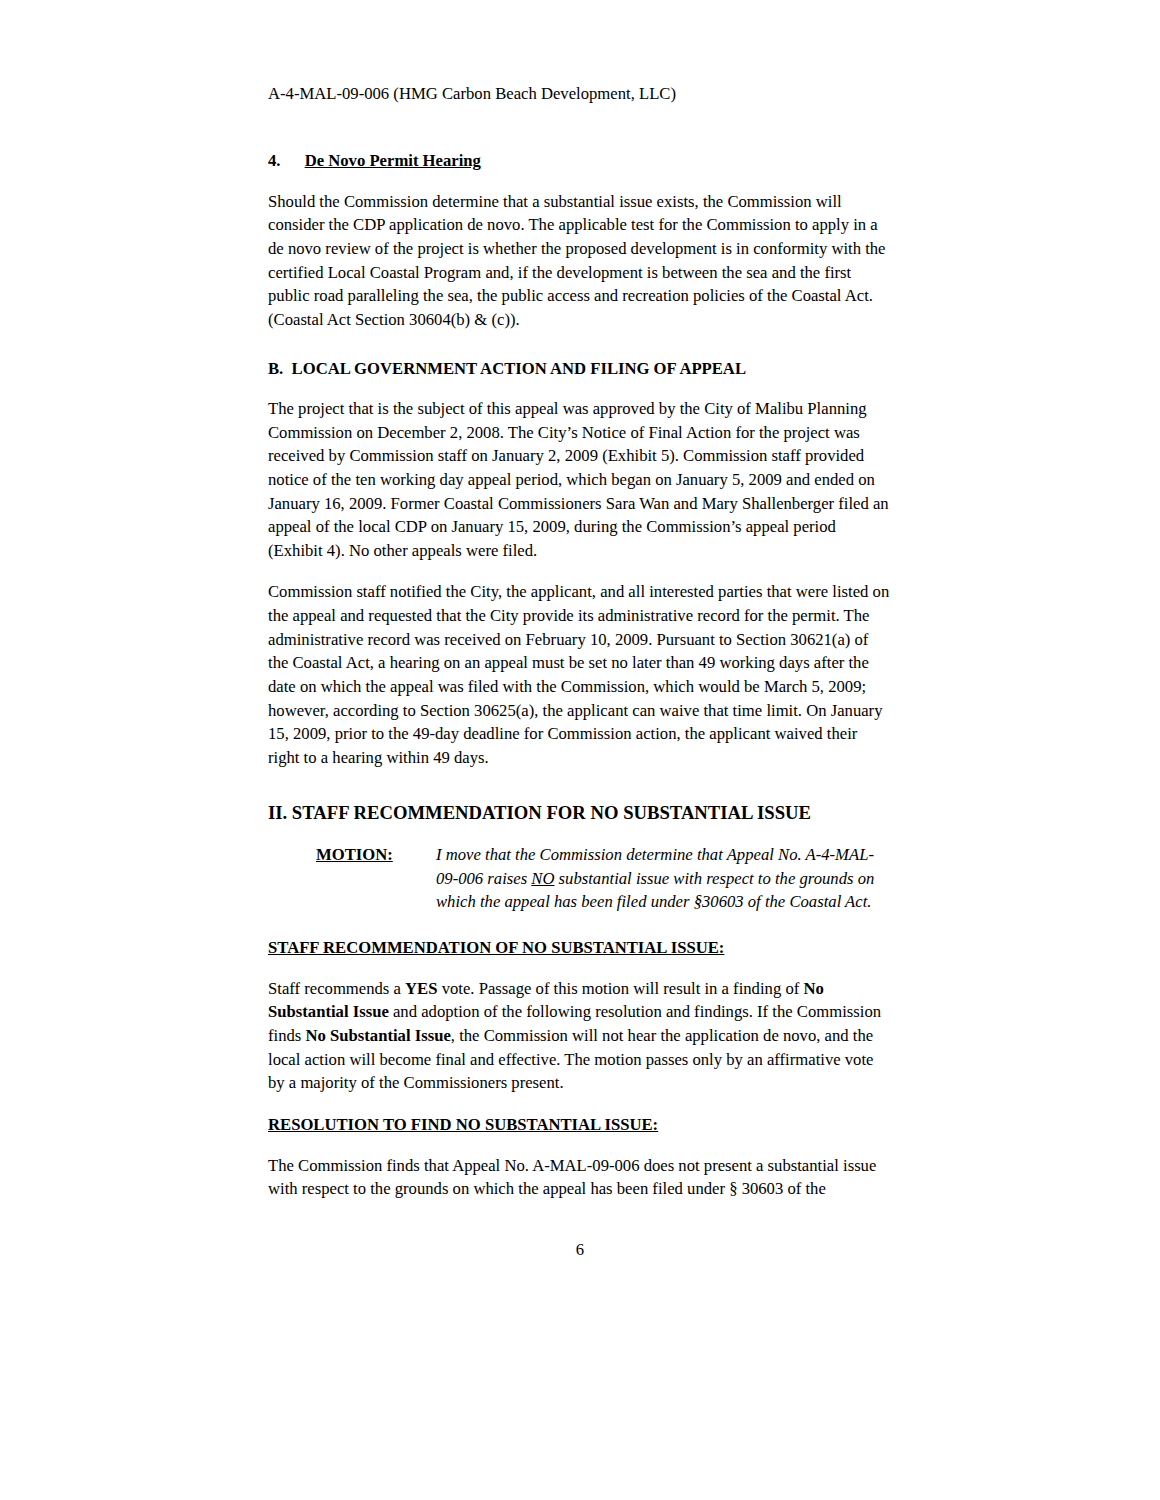A-4-MAL-09-006 (HMG Carbon Beach Development, LLC)
4. De Novo Permit Hearing
Should the Commission determine that a substantial issue exists, the Commission will consider the CDP application de novo. The applicable test for the Commission to apply in a de novo review of the project is whether the proposed development is in conformity with the certified Local Coastal Program and, if the development is between the sea and the first public road paralleling the sea, the public access and recreation policies of the Coastal Act. (Coastal Act Section 30604(b) & (c)).
B. LOCAL GOVERNMENT ACTION AND FILING OF APPEAL
The project that is the subject of this appeal was approved by the City of Malibu Planning Commission on December 2, 2008. The City’s Notice of Final Action for the project was received by Commission staff on January 2, 2009 (Exhibit 5). Commission staff provided notice of the ten working day appeal period, which began on January 5, 2009 and ended on January 16, 2009. Former Coastal Commissioners Sara Wan and Mary Shallenberger filed an appeal of the local CDP on January 15, 2009, during the Commission’s appeal period (Exhibit 4). No other appeals were filed.
Commission staff notified the City, the applicant, and all interested parties that were listed on the appeal and requested that the City provide its administrative record for the permit. The administrative record was received on February 10, 2009. Pursuant to Section 30621(a) of the Coastal Act, a hearing on an appeal must be set no later than 49 working days after the date on which the appeal was filed with the Commission, which would be March 5, 2009; however, according to Section 30625(a), the applicant can waive that time limit. On January 15, 2009, prior to the 49-day deadline for Commission action, the applicant waived their right to a hearing within 49 days.
II. STAFF RECOMMENDATION FOR NO SUBSTANTIAL ISSUE
MOTION:
I move that the Commission determine that Appeal No. A-4-MAL-09-006 raises NO substantial issue with respect to the grounds on which the appeal has been filed under §30603 of the Coastal Act.
STAFF RECOMMENDATION OF NO SUBSTANTIAL ISSUE:
Staff recommends a YES vote. Passage of this motion will result in a finding of No Substantial Issue and adoption of the following resolution and findings. If the Commission finds No Substantial Issue, the Commission will not hear the application de novo, and the local action will become final and effective. The motion passes only by an affirmative vote by a majority of the Commissioners present.
RESOLUTION TO FIND NO SUBSTANTIAL ISSUE:
The Commission finds that Appeal No. A-MAL-09-006 does not present a substantial issue with respect to the grounds on which the appeal has been filed under § 30603 of the
6